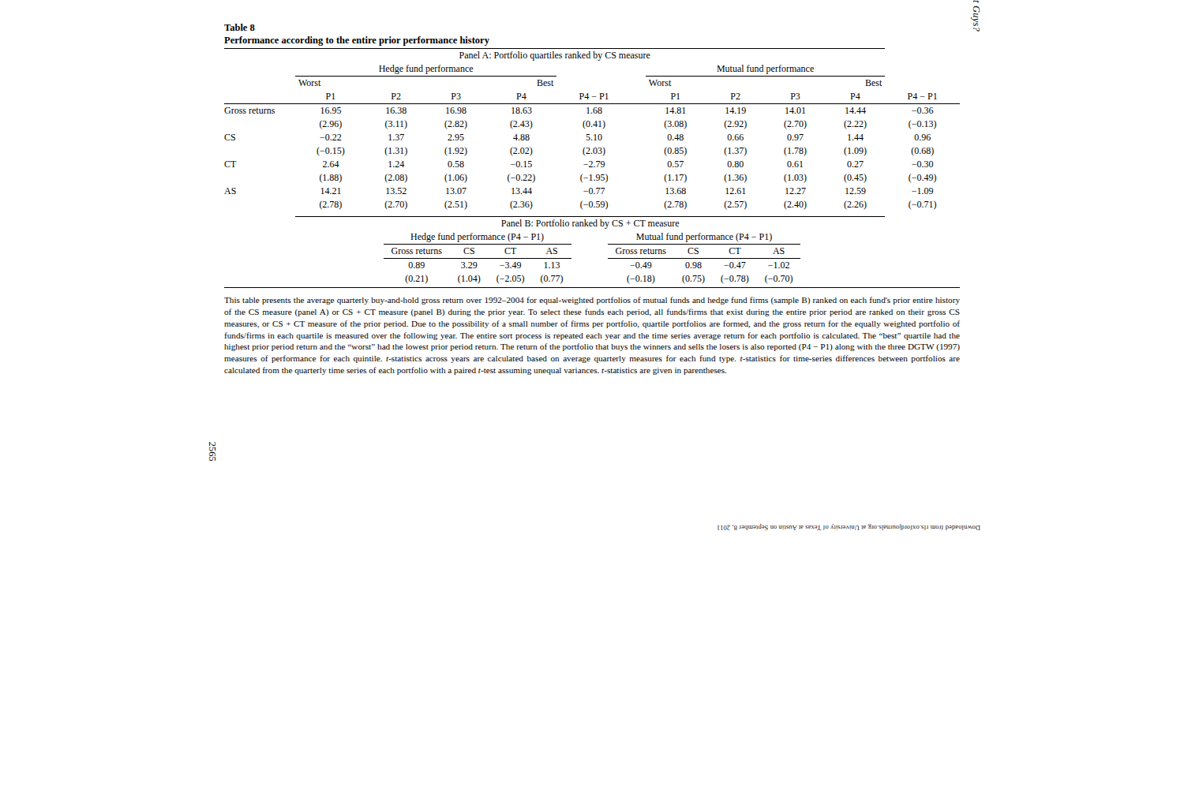How Smart Are the Smart Guys?
2565
Table 8 Performance according to the entire prior performance history
| Panel A: Portfolio quartiles ranked by CS measure |
| | Hedge fund performance | | | Mutual fund performance |
| | Worst | | | Best | | | Worst | | | Best |
| | P1 | P2 | P3 | P4 | P4 − P1 | | P1 | P2 | P3 | P4 | P4 − P1 |
| Gross returns | 16.95 | 16.38 | 16.98 | 18.63 | 1.68 | | 14.81 | 14.19 | 14.01 | 14.44 | −0.36 |
| | (2.96) | (3.11) | (2.82) | (2.43) | (0.41) | | (3.08) | (2.92) | (2.70) | (2.22) | (−0.13) |
| CS | −0.22 | 1.37 | 2.95 | 4.88 | 5.10 | | 0.48 | 0.66 | 0.97 | 1.44 | 0.96 |
| | (−0.15) | (1.31) | (1.92) | (2.02) | (2.03) | | (0.85) | (1.37) | (1.78) | (1.09) | (0.68) |
| CT | 2.64 | 1.24 | 0.58 | −0.15 | −2.79 | | 0.57 | 0.80 | 0.61 | 0.27 | −0.30 |
| | (1.88) | (2.08) | (1.06) | (−0.22) | (−1.95) | | (1.17) | (1.36) | (1.03) | (0.45) | (−0.49) |
| AS | 14.21 | 13.52 | 13.07 | 13.44 | −0.77 | | 13.68 | 12.61 | 12.27 | 12.59 | −1.09 |
| | (2.78) | (2.70) | (2.51) | (2.36) | (−0.59) | | (2.78) | (2.57) | (2.40) | (2.26) | (−0.71) |
| | Panel B: Portfolio ranked by CS + CT measure | |
| Hedge fund performance (P4 − P1) | | Mutual fund performance (P4 − P1) |
| Gross returns | CS | CT | AS | | Gross returns | CS | CT | AS |
| 0.89 | 3.29 | −3.49 | 1.13 | | −0.49 | 0.98 | −0.47 | −1.02 |
| (0.21) | (1.04) | (−2.05) | (0.77) | | (−0.18) | (0.75) | (−0.78) | (−0.70) |
This table presents the average quarterly buy-and-hold gross return over 1992–2004 for equal-weighted portfolios of mutual funds and hedge fund firms (sample B) ranked on each fund's prior entire history of the CS measure (panel A) or CS + CT measure (panel B) during the prior year. To select these funds each period, all funds/firms that exist during the entire prior period are ranked on their gross CS measures, or CS + CT measure of the prior period. Due to the possibility of a small number of firms per portfolio, quartile portfolios are formed, and the gross return for the equally weighted portfolio of funds/firms in each quartile is measured over the following year. The entire sort process is repeated each year and the time series average return for each portfolio is calculated. The “best” quartile had the highest prior period return and the “worst” had the lowest prior period return. The return of the portfolio that buys the winners and sells the losers is also reported (P4 − P1) along with the three DGTW (1997) measures of performance for each quintile. t-statistics across years are calculated based on average quarterly measures for each fund type. t-statistics for time-series differences between portfolios are calculated from the quarterly time series of each portfolio with a paired t-test assuming unequal variances. t-statistics are given in parentheses.
Downloaded from rfs.oxfordjournals.org at University of Texas at Austin on September 8, 2011